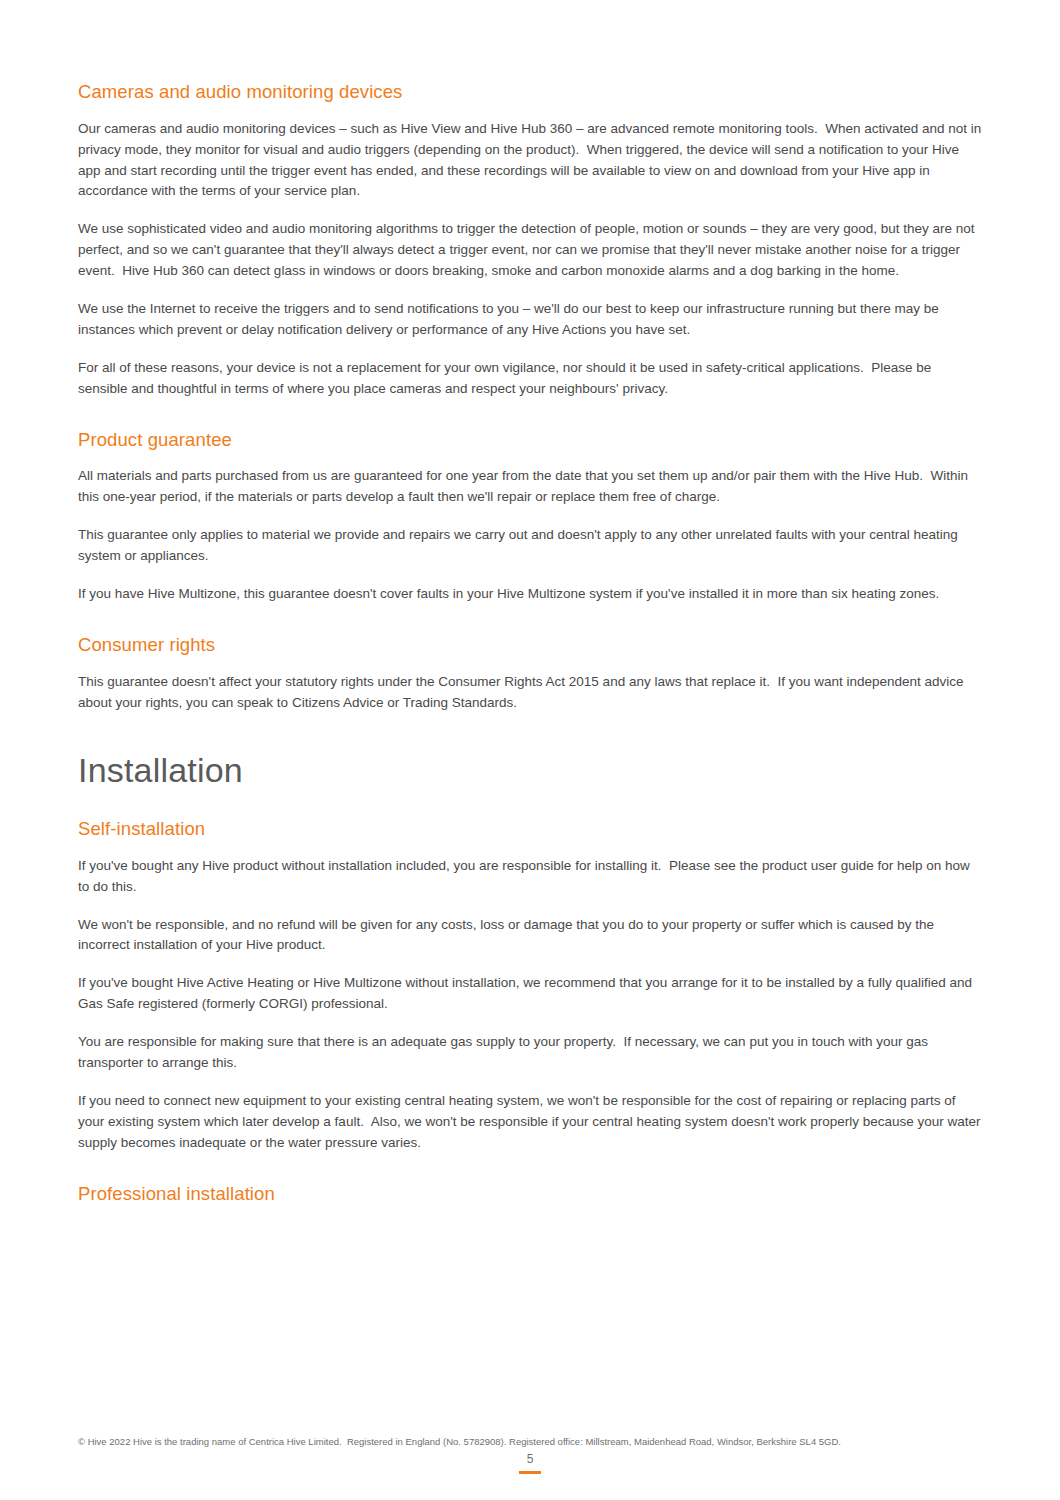Cameras and audio monitoring devices
Our cameras and audio monitoring devices – such as Hive View and Hive Hub 360 – are advanced remote monitoring tools. When activated and not in privacy mode, they monitor for visual and audio triggers (depending on the product). When triggered, the device will send a notification to your Hive app and start recording until the trigger event has ended, and these recordings will be available to view on and download from your Hive app in accordance with the terms of your service plan.
We use sophisticated video and audio monitoring algorithms to trigger the detection of people, motion or sounds – they are very good, but they are not perfect, and so we can't guarantee that they'll always detect a trigger event, nor can we promise that they'll never mistake another noise for a trigger event. Hive Hub 360 can detect glass in windows or doors breaking, smoke and carbon monoxide alarms and a dog barking in the home.
We use the Internet to receive the triggers and to send notifications to you – we'll do our best to keep our infrastructure running but there may be instances which prevent or delay notification delivery or performance of any Hive Actions you have set.
For all of these reasons, your device is not a replacement for your own vigilance, nor should it be used in safety-critical applications. Please be sensible and thoughtful in terms of where you place cameras and respect your neighbours' privacy.
Product guarantee
All materials and parts purchased from us are guaranteed for one year from the date that you set them up and/or pair them with the Hive Hub. Within this one-year period, if the materials or parts develop a fault then we'll repair or replace them free of charge.
This guarantee only applies to material we provide and repairs we carry out and doesn't apply to any other unrelated faults with your central heating system or appliances.
If you have Hive Multizone, this guarantee doesn't cover faults in your Hive Multizone system if you've installed it in more than six heating zones.
Consumer rights
This guarantee doesn't affect your statutory rights under the Consumer Rights Act 2015 and any laws that replace it. If you want independent advice about your rights, you can speak to Citizens Advice or Trading Standards.
Installation
Self-installation
If you've bought any Hive product without installation included, you are responsible for installing it. Please see the product user guide for help on how to do this.
We won't be responsible, and no refund will be given for any costs, loss or damage that you do to your property or suffer which is caused by the incorrect installation of your Hive product.
If you've bought Hive Active Heating or Hive Multizone without installation, we recommend that you arrange for it to be installed by a fully qualified and Gas Safe registered (formerly CORGI) professional.
You are responsible for making sure that there is an adequate gas supply to your property. If necessary, we can put you in touch with your gas transporter to arrange this.
If you need to connect new equipment to your existing central heating system, we won't be responsible for the cost of repairing or replacing parts of your existing system which later develop a fault. Also, we won't be responsible if your central heating system doesn't work properly because your water supply becomes inadequate or the water pressure varies.
Professional installation
© Hive 2022 Hive is the trading name of Centrica Hive Limited. Registered in England (No. 5782908). Registered office: Millstream, Maidenhead Road, Windsor, Berkshire SL4 5GD.
5